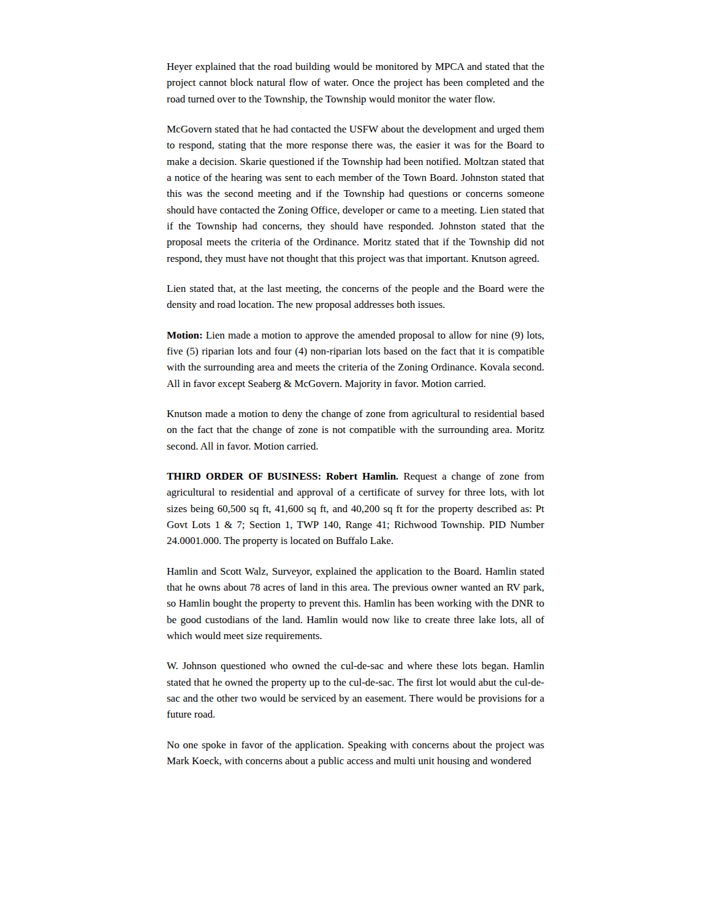Heyer explained that the road building would be monitored by MPCA and stated that the project cannot block natural flow of water. Once the project has been completed and the road turned over to the Township, the Township would monitor the water flow.
McGovern stated that he had contacted the USFW about the development and urged them to respond, stating that the more response there was, the easier it was for the Board to make a decision. Skarie questioned if the Township had been notified. Moltzan stated that a notice of the hearing was sent to each member of the Town Board. Johnston stated that this was the second meeting and if the Township had questions or concerns someone should have contacted the Zoning Office, developer or came to a meeting. Lien stated that if the Township had concerns, they should have responded. Johnston stated that the proposal meets the criteria of the Ordinance. Moritz stated that if the Township did not respond, they must have not thought that this project was that important. Knutson agreed.
Lien stated that, at the last meeting, the concerns of the people and the Board were the density and road location. The new proposal addresses both issues.
Motion: Lien made a motion to approve the amended proposal to allow for nine (9) lots, five (5) riparian lots and four (4) non-riparian lots based on the fact that it is compatible with the surrounding area and meets the criteria of the Zoning Ordinance. Kovala second. All in favor except Seaberg & McGovern. Majority in favor. Motion carried.
Knutson made a motion to deny the change of zone from agricultural to residential based on the fact that the change of zone is not compatible with the surrounding area. Moritz second. All in favor. Motion carried.
THIRD ORDER OF BUSINESS: Robert Hamlin. Request a change of zone from agricultural to residential and approval of a certificate of survey for three lots, with lot sizes being 60,500 sq ft, 41,600 sq ft, and 40,200 sq ft for the property described as: Pt Govt Lots 1 & 7; Section 1, TWP 140, Range 41; Richwood Township. PID Number 24.0001.000. The property is located on Buffalo Lake.
Hamlin and Scott Walz, Surveyor, explained the application to the Board. Hamlin stated that he owns about 78 acres of land in this area. The previous owner wanted an RV park, so Hamlin bought the property to prevent this. Hamlin has been working with the DNR to be good custodians of the land. Hamlin would now like to create three lake lots, all of which would meet size requirements.
W. Johnson questioned who owned the cul-de-sac and where these lots began. Hamlin stated that he owned the property up to the cul-de-sac. The first lot would abut the cul-de-sac and the other two would be serviced by an easement. There would be provisions for a future road.
No one spoke in favor of the application. Speaking with concerns about the project was Mark Koeck, with concerns about a public access and multi unit housing and wondered